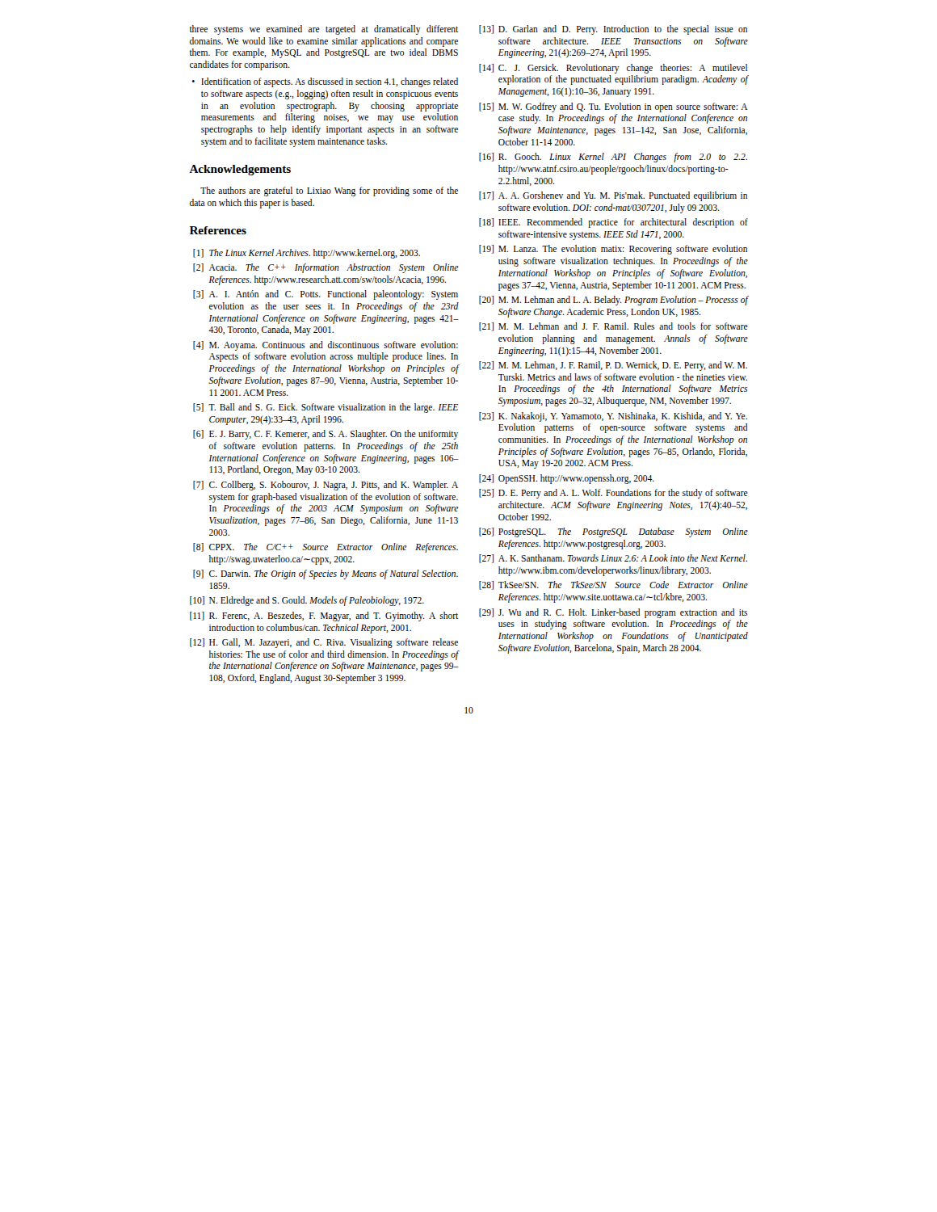three systems we examined are targeted at dramatically different domains. We would like to examine similar applications and compare them. For example, MySQL and PostgreSQL are two ideal DBMS candidates for comparison.
Identification of aspects. As discussed in section 4.1, changes related to software aspects (e.g., logging) often result in conspicuous events in an evolution spectrograph. By choosing appropriate measurements and filtering noises, we may use evolution spectrographs to help identify important aspects in an software system and to facilitate system maintenance tasks.
Acknowledgements
The authors are grateful to Lixiao Wang for providing some of the data on which this paper is based.
References
The Linux Kernel Archives. http://www.kernel.org, 2003.
Acacia. The C++ Information Abstraction System Online References. http://www.research.att.com/sw/tools/Acacia, 1996.
A. I. Antón and C. Potts. Functional paleontology: System evolution as the user sees it. In Proceedings of the 23rd International Conference on Software Engineering, pages 421–430, Toronto, Canada, May 2001.
M. Aoyama. Continuous and discontinuous software evolution: Aspects of software evolution across multiple produce lines. In Proceedings of the International Workshop on Principles of Software Evolution, pages 87–90, Vienna, Austria, September 10-11 2001. ACM Press.
T. Ball and S. G. Eick. Software visualization in the large. IEEE Computer, 29(4):33–43, April 1996.
E. J. Barry, C. F. Kemerer, and S. A. Slaughter. On the uniformity of software evolution patterns. In Proceedings of the 25th International Conference on Software Engineering, pages 106–113, Portland, Oregon, May 03-10 2003.
C. Collberg, S. Kobourov, J. Nagra, J. Pitts, and K. Wampler. A system for graph-based visualization of the evolution of software. In Proceedings of the 2003 ACM Symposium on Software Visualization, pages 77–86, San Diego, California, June 11-13 2003.
CPPX. The C/C++ Source Extractor Online References. http://swag.uwaterloo.ca/∼cppx, 2002.
C. Darwin. The Origin of Species by Means of Natural Selection. 1859.
N. Eldredge and S. Gould. Models of Paleobiology, 1972.
R. Ferenc, A. Beszedes, F. Magyar, and T. Gyimothy. A short introduction to columbus/can. Technical Report, 2001.
H. Gall, M. Jazayeri, and C. Riva. Visualizing software release histories: The use of color and third dimension. In Proceedings of the International Conference on Software Maintenance, pages 99–108, Oxford, England, August 30-September 3 1999.
D. Garlan and D. Perry. Introduction to the special issue on software architecture. IEEE Transactions on Software Engineering, 21(4):269–274, April 1995.
C. J. Gersick. Revolutionary change theories: A mutilevel exploration of the punctuated equilibrium paradigm. Academy of Management, 16(1):10–36, January 1991.
M. W. Godfrey and Q. Tu. Evolution in open source software: A case study. In Proceedings of the International Conference on Software Maintenance, pages 131–142, San Jose, California, October 11-14 2000.
R. Gooch. Linux Kernel API Changes from 2.0 to 2.2. http://www.atnf.csiro.au/people/rgooch/linux/docs/porting-to-2.2.html, 2000.
A. A. Gorshenev and Yu. M. Pis'mak. Punctuated equilibrium in software evolution. DOI: cond-mat/0307201, July 09 2003.
IEEE. Recommended practice for architectural description of software-intensive systems. IEEE Std 1471, 2000.
M. Lanza. The evolution matix: Recovering software evolution using software visualization techniques. In Proceedings of the International Workshop on Principles of Software Evolution, pages 37–42, Vienna, Austria, September 10-11 2001. ACM Press.
M. M. Lehman and L. A. Belady. Program Evolution – Processs of Software Change. Academic Press, London UK, 1985.
M. M. Lehman and J. F. Ramil. Rules and tools for software evolution planning and management. Annals of Software Engineering, 11(1):15–44, November 2001.
M. M. Lehman, J. F. Ramil, P. D. Wernick, D. E. Perry, and W. M. Turski. Metrics and laws of software evolution - the nineties view. In Proceedings of the 4th International Software Metrics Symposium, pages 20–32, Albuquerque, NM, November 1997.
K. Nakakoji, Y. Yamamoto, Y. Nishinaka, K. Kishida, and Y. Ye. Evolution patterns of open-source software systems and communities. In Proceedings of the International Workshop on Principles of Software Evolution, pages 76–85, Orlando, Florida, USA, May 19-20 2002. ACM Press.
OpenSSH. http://www.openssh.org, 2004.
D. E. Perry and A. L. Wolf. Foundations for the study of software architecture. ACM Software Engineering Notes, 17(4):40–52, October 1992.
PostgreSQL. The PostgreSQL Database System Online References. http://www.postgresql.org, 2003.
A. K. Santhanam. Towards Linux 2.6: A Look into the Next Kernel. http://www.ibm.com/developerworks/linux/library, 2003.
TkSee/SN. The TkSee/SN Source Code Extractor Online References. http://www.site.uottawa.ca/∼tcl/kbre, 2003.
J. Wu and R. C. Holt. Linker-based program extraction and its uses in studying software evolution. In Proceedings of the International Workshop on Foundations of Unanticipated Software Evolution, Barcelona, Spain, March 28 2004.
10